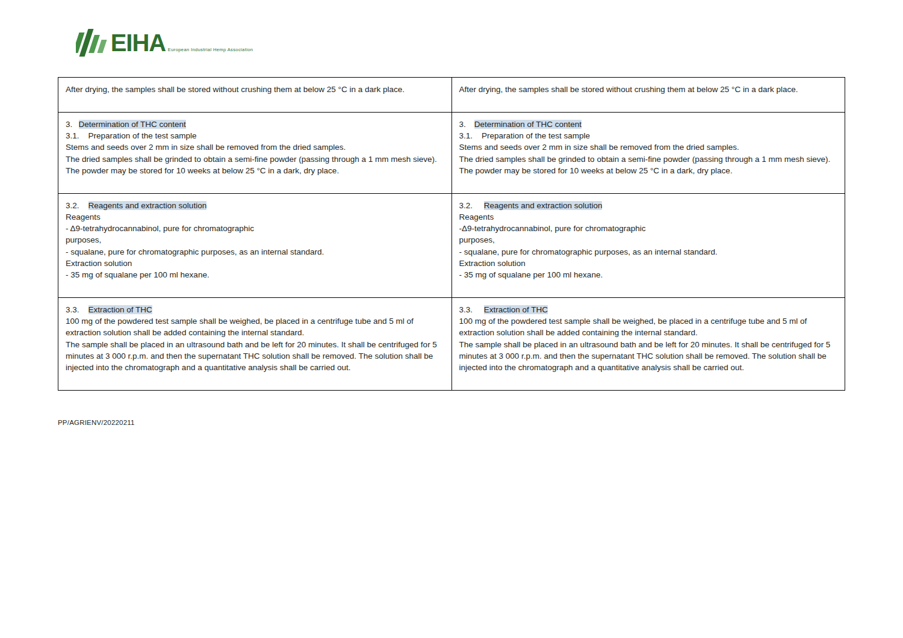EIHA European Industrial Hemp Association
| After drying, the samples shall be stored without crushing them at below 25 °C in a dark place. | After drying, the samples shall be stored without crushing them at below 25 °C in a dark place. |
| 3. Determination of THC content 3.1. Preparation of the test sample Stems and seeds over 2 mm in size shall be removed from the dried samples. The dried samples shall be grinded to obtain a semi-fine powder (passing through a 1 mm mesh sieve). The powder may be stored for 10 weeks at below 25 °C in a dark, dry place. | 3. Determination of THC content 3.1. Preparation of the test sample Stems and seeds over 2 mm in size shall be removed from the dried samples. The dried samples shall be grinded to obtain a semi-fine powder (passing through a 1 mm mesh sieve). The powder may be stored for 10 weeks at below 25 °C in a dark, dry place. |
| 3.2. Reagents and extraction solution Reagents - Δ9-tetrahydrocannabinol, pure for chromatographic purposes, - squalane, pure for chromatographic purposes, as an internal standard. Extraction solution - 35 mg of squalane per 100 ml hexane. | 3.2. Reagents and extraction solution Reagents -Δ9-tetrahydrocannabinol, pure for chromatographic purposes, - squalane, pure for chromatographic purposes, as an internal standard. Extraction solution - 35 mg of squalane per 100 ml hexane. |
| 3.3. Extraction of THC 100 mg of the powdered test sample shall be weighed, be placed in a centrifuge tube and 5 ml of extraction solution shall be added containing the internal standard. The sample shall be placed in an ultrasound bath and be left for 20 minutes. It shall be centrifuged for 5 minutes at 3 000 r.p.m. and then the supernatant THC solution shall be removed. The solution shall be injected into the chromatograph and a quantitative analysis shall be carried out. | 3.3. Extraction of THC 100 mg of the powdered test sample shall be weighed, be placed in a centrifuge tube and 5 ml of extraction solution shall be added containing the internal standard. The sample shall be placed in an ultrasound bath and be left for 20 minutes. It shall be centrifuged for 5 minutes at 3 000 r.p.m. and then the supernatant THC solution shall be removed. The solution shall be injected into the chromatograph and a quantitative analysis shall be carried out. |
PP/AGRIENV/20220211